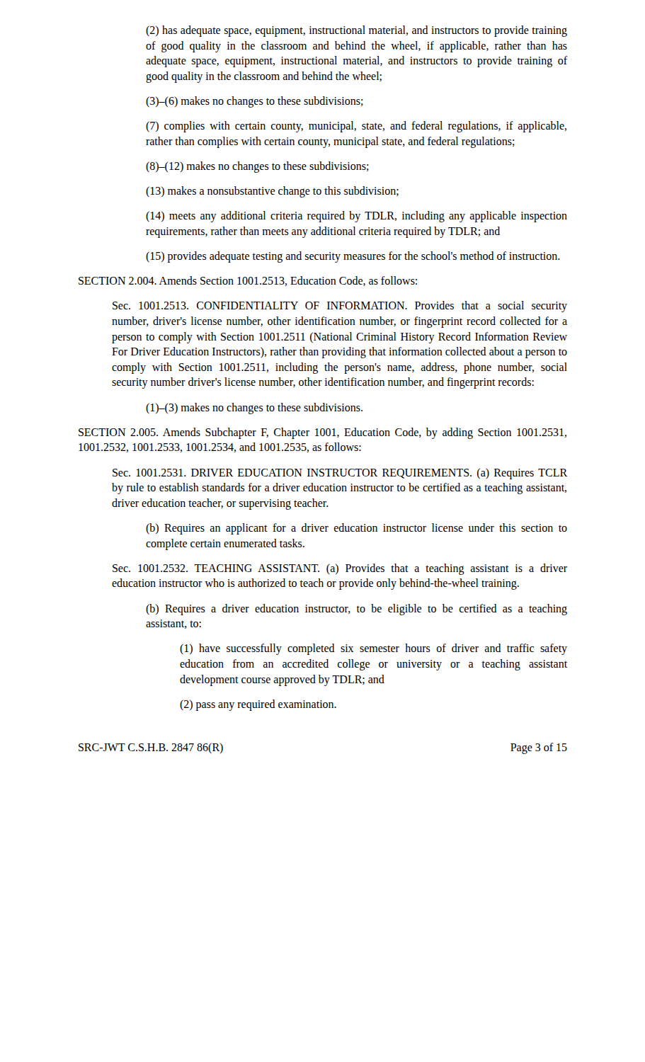(2) has adequate space, equipment, instructional material, and instructors to provide training of good quality in the classroom and behind the wheel, if applicable, rather than has adequate space, equipment, instructional material, and instructors to provide training of good quality in the classroom and behind the wheel;
(3)–(6) makes no changes to these subdivisions;
(7) complies with certain county, municipal, state, and federal regulations, if applicable, rather than complies with certain county, municipal state, and federal regulations;
(8)–(12) makes no changes to these subdivisions;
(13) makes a nonsubstantive change to this subdivision;
(14) meets any additional criteria required by TDLR, including any applicable inspection requirements, rather than meets any additional criteria required by TDLR; and
(15) provides adequate testing and security measures for the school's method of instruction.
SECTION 2.004. Amends Section 1001.2513, Education Code, as follows:
Sec. 1001.2513. CONFIDENTIALITY OF INFORMATION. Provides that a social security number, driver's license number, other identification number, or fingerprint record collected for a person to comply with Section 1001.2511 (National Criminal History Record Information Review For Driver Education Instructors), rather than providing that information collected about a person to comply with Section 1001.2511, including the person's name, address, phone number, social security number driver's license number, other identification number, and fingerprint records:
(1)–(3) makes no changes to these subdivisions.
SECTION 2.005. Amends Subchapter F, Chapter 1001, Education Code, by adding Section 1001.2531, 1001.2532, 1001.2533, 1001.2534, and 1001.2535, as follows:
Sec. 1001.2531. DRIVER EDUCATION INSTRUCTOR REQUIREMENTS. (a) Requires TCLR by rule to establish standards for a driver education instructor to be certified as a teaching assistant, driver education teacher, or supervising teacher.
(b) Requires an applicant for a driver education instructor license under this section to complete certain enumerated tasks.
Sec. 1001.2532. TEACHING ASSISTANT. (a) Provides that a teaching assistant is a driver education instructor who is authorized to teach or provide only behind-the-wheel training.
(b) Requires a driver education instructor, to be eligible to be certified as a teaching assistant, to:
(1) have successfully completed six semester hours of driver and traffic safety education from an accredited college or university or a teaching assistant development course approved by TDLR; and
(2) pass any required examination.
SRC-JWT C.S.H.B. 2847 86(R) Page 3 of 15